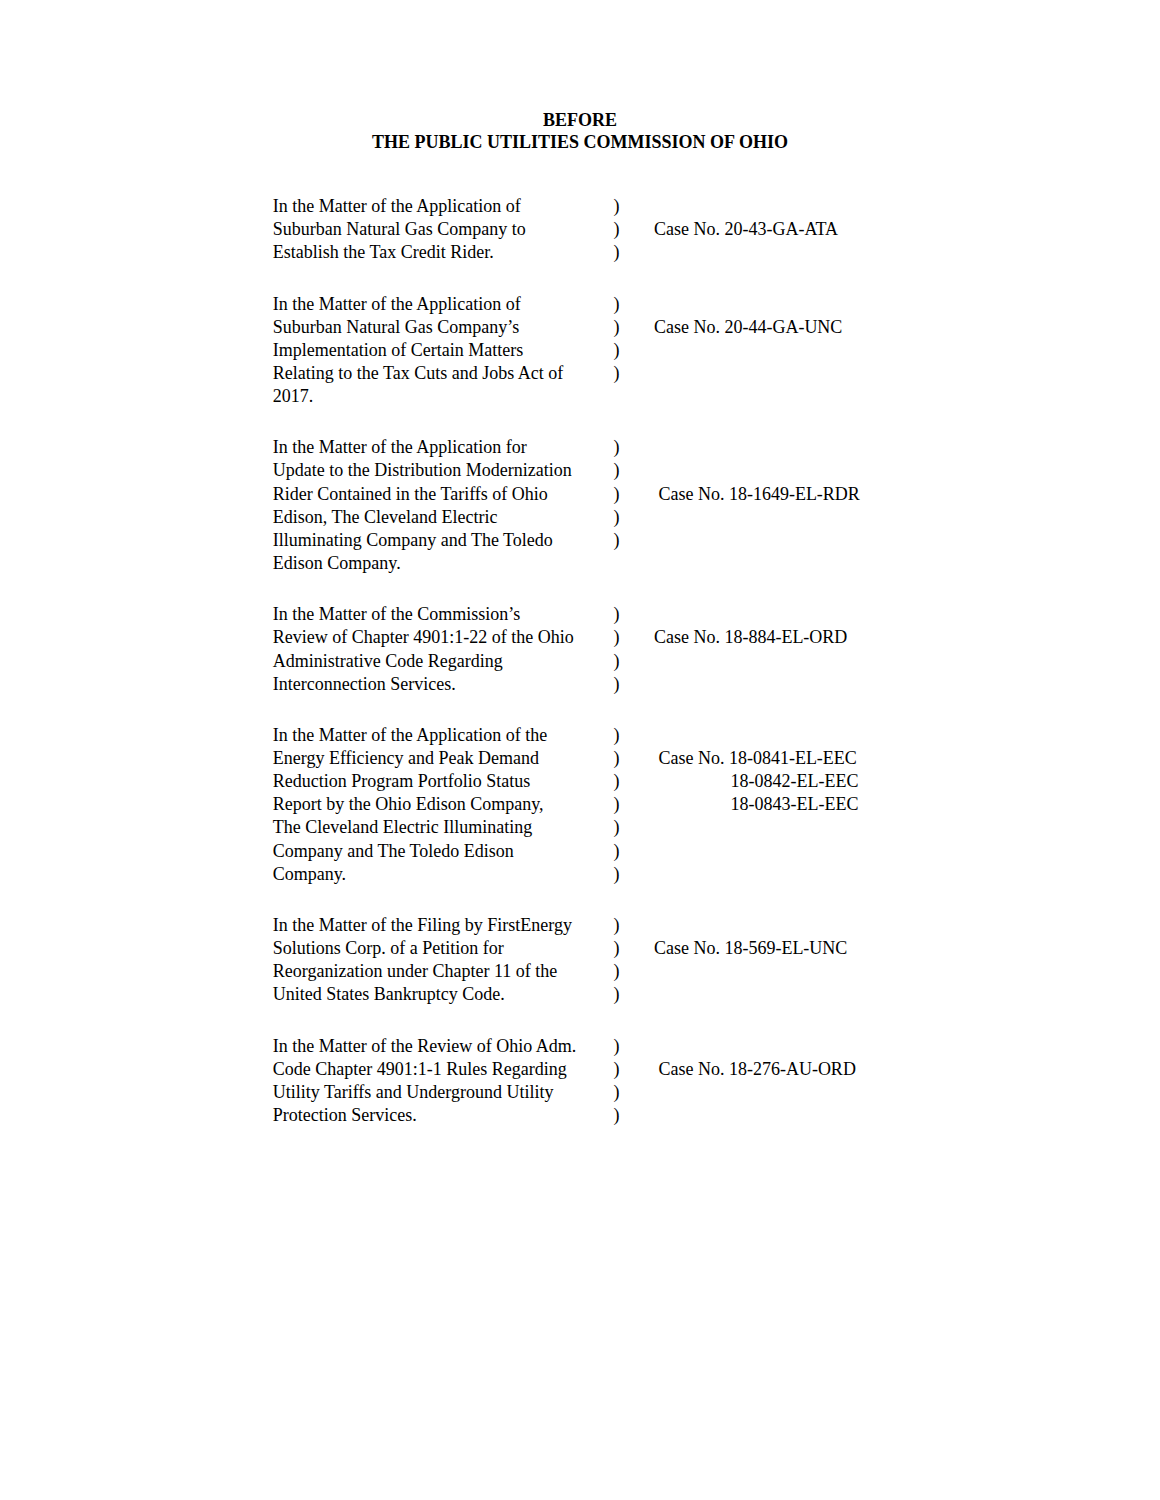BEFORE
THE PUBLIC UTILITIES COMMISSION OF OHIO
| In the Matter of the Application of Suburban Natural Gas Company to Establish the Tax Credit Rider. | ) ) ) | Case No. 20-43-GA-ATA |
| In the Matter of the Application of Suburban Natural Gas Company’s Implementation of Certain Matters Relating to the Tax Cuts and Jobs Act of 2017. | ) ) ) ) | Case No. 20-44-GA-UNC |
| In the Matter of the Application for Update to the Distribution Modernization Rider Contained in the Tariffs of Ohio Edison, The Cleveland Electric Illuminating Company and The Toledo Edison Company. | ) ) ) ) ) | Case No. 18-1649-EL-RDR |
| In the Matter of the Commission’s Review of Chapter 4901:1-22 of the Ohio Administrative Code Regarding Interconnection Services. | ) ) ) ) | Case No. 18-884-EL-ORD |
| In the Matter of the Application of the Energy Efficiency and Peak Demand Reduction Program Portfolio Status Report by the Ohio Edison Company, The Cleveland Electric Illuminating Company and The Toledo Edison Company. | ) ) ) ) ) ) ) | Case No. 18-0841-EL-EEC 18-0842-EL-EEC 18-0843-EL-EEC |
| In the Matter of the Filing by FirstEnergy Solutions Corp. of a Petition for Reorganization under Chapter 11 of the United States Bankruptcy Code. | ) ) ) ) | Case No. 18-569-EL-UNC |
| In the Matter of the Review of Ohio Adm. Code Chapter 4901:1-1 Rules Regarding Utility Tariffs and Underground Utility Protection Services. | ) ) ) ) | Case No. 18-276-AU-ORD |